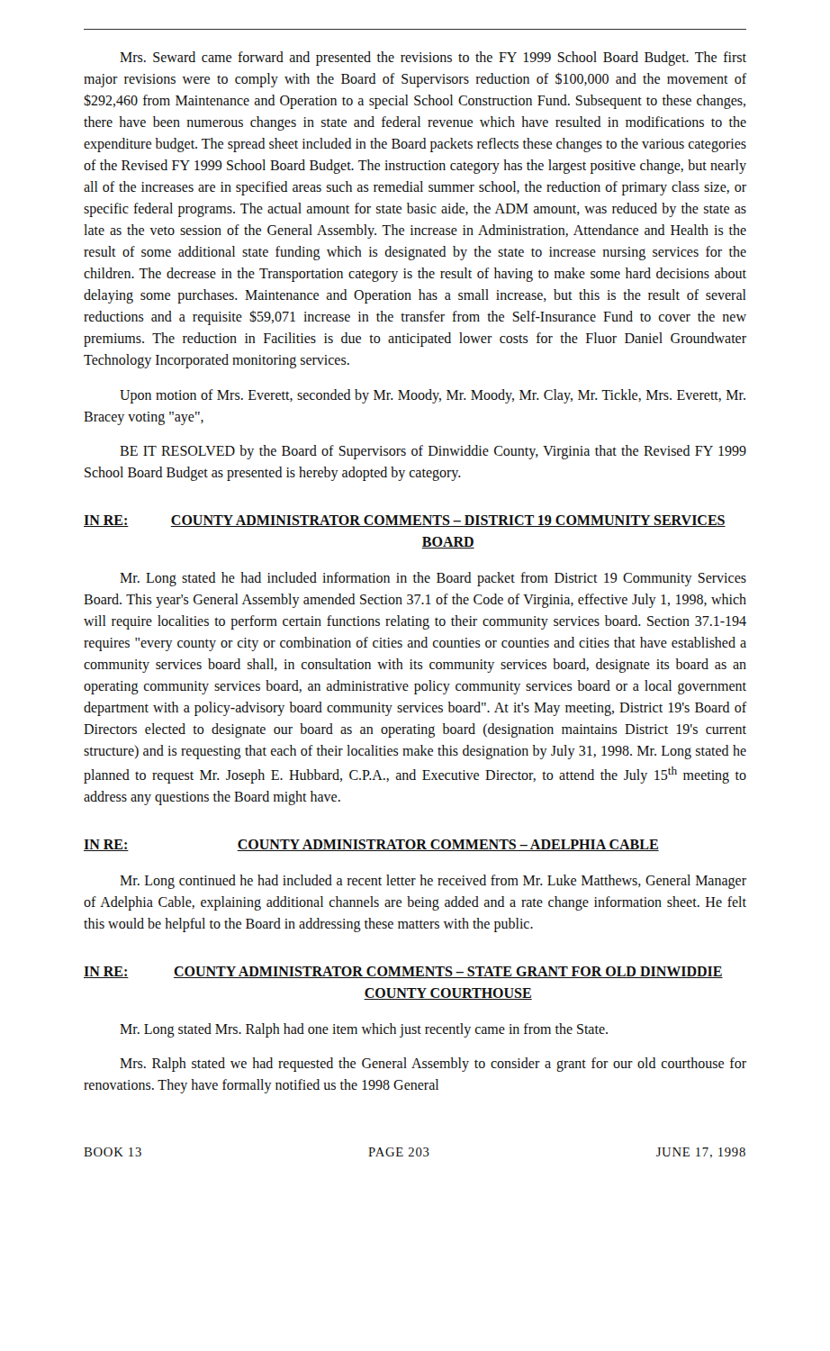Mrs. Seward came forward and presented the revisions to the FY 1999 School Board Budget. The first major revisions were to comply with the Board of Supervisors reduction of $100,000 and the movement of $292,460 from Maintenance and Operation to a special School Construction Fund. Subsequent to these changes, there have been numerous changes in state and federal revenue which have resulted in modifications to the expenditure budget. The spread sheet included in the Board packets reflects these changes to the various categories of the Revised FY 1999 School Board Budget. The instruction category has the largest positive change, but nearly all of the increases are in specified areas such as remedial summer school, the reduction of primary class size, or specific federal programs. The actual amount for state basic aide, the ADM amount, was reduced by the state as late as the veto session of the General Assembly. The increase in Administration, Attendance and Health is the result of some additional state funding which is designated by the state to increase nursing services for the children. The decrease in the Transportation category is the result of having to make some hard decisions about delaying some purchases. Maintenance and Operation has a small increase, but this is the result of several reductions and a requisite $59,071 increase in the transfer from the Self-Insurance Fund to cover the new premiums. The reduction in Facilities is due to anticipated lower costs for the Fluor Daniel Groundwater Technology Incorporated monitoring services.
Upon motion of Mrs. Everett, seconded by Mr. Moody, Mr. Moody, Mr. Clay, Mr. Tickle, Mrs. Everett, Mr. Bracey voting "aye",
BE IT RESOLVED by the Board of Supervisors of Dinwiddie County, Virginia that the Revised FY 1999 School Board Budget as presented is hereby adopted by category.
IN RE: County Administrator Comments – District 19 Community Services Board
Mr. Long stated he had included information in the Board packet from District 19 Community Services Board. This year's General Assembly amended Section 37.1 of the Code of Virginia, effective July 1, 1998, which will require localities to perform certain functions relating to their community services board. Section 37.1-194 requires "every county or city or combination of cities and counties or counties and cities that have established a community services board shall, in consultation with its community services board, designate its board as an operating community services board, an administrative policy community services board or a local government department with a policy-advisory board community services board". At it's May meeting, District 19's Board of Directors elected to designate our board as an operating board (designation maintains District 19's current structure) and is requesting that each of their localities make this designation by July 31, 1998. Mr. Long stated he planned to request Mr. Joseph E. Hubbard, C.P.A., and Executive Director, to attend the July 15th meeting to address any questions the Board might have.
IN RE: County Administrator Comments – Adelphia Cable
Mr. Long continued he had included a recent letter he received from Mr. Luke Matthews, General Manager of Adelphia Cable, explaining additional channels are being added and a rate change information sheet. He felt this would be helpful to the Board in addressing these matters with the public.
IN RE: County Administrator Comments – State Grant for Old Dinwiddie County Courthouse
Mr. Long stated Mrs. Ralph had one item which just recently came in from the State.
Mrs. Ralph stated we had requested the General Assembly to consider a grant for our old courthouse for renovations. They have formally notified us the 1998 General
BOOK 13 PAGE 203 JUNE 17, 1998